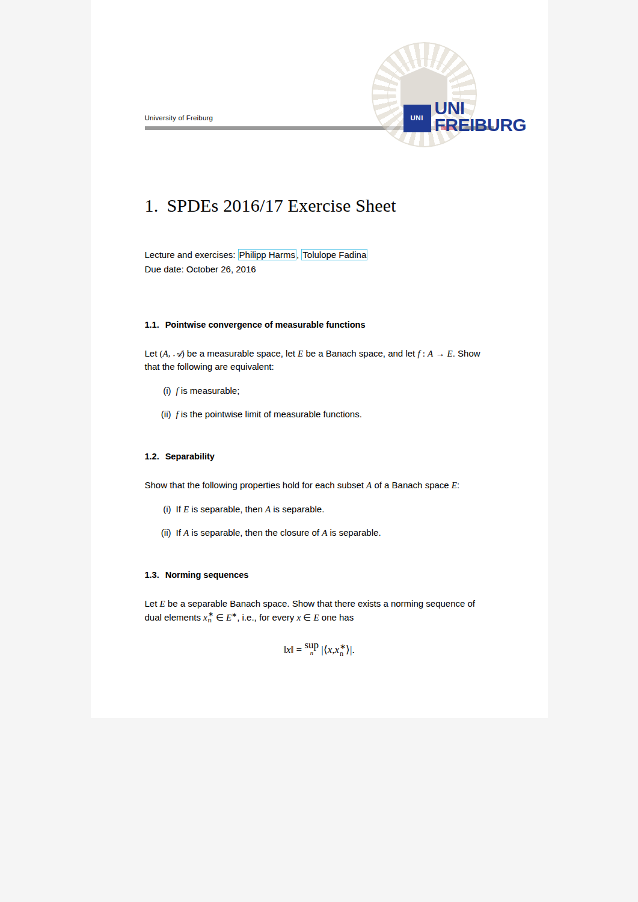University of Freiburg
UNI
UNI
FREIBURG
1. SPDEs 2016/17 Exercise Sheet
Lecture and exercises: Philipp Harms, Tolulope Fadina
Due date: October 26, 2016
1.1. Pointwise convergence of measurable functions
Let (A, 𝒜) be a measurable space, let E be a Banach space, and let f : A → E. Show that the following are equivalent:
(i) f is measurable;
(ii) f is the pointwise limit of measurable functions.
1.2. Separability
Show that the following properties hold for each subset A of a Banach space E:
(i) If E is separable, then A is separable.
(ii) If A is separable, then the closure of A is separable.
1.3. Norming sequences
Let E be a separable Banach space. Show that there exists a norming sequence of dual elements x∗n ∈ E∗, i.e., for every x ∈ E one has
‖x‖ = sup n |⟨x,x∗n⟩|.